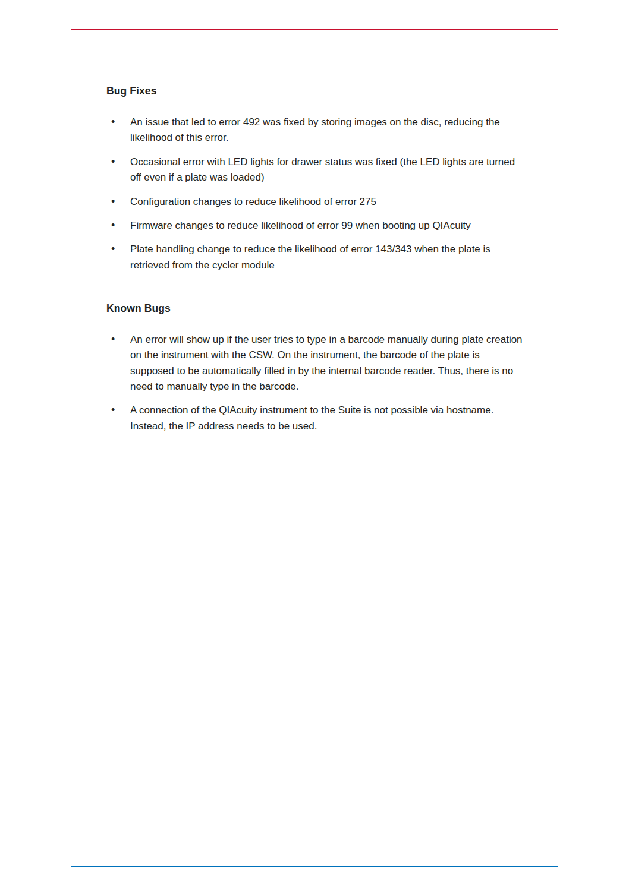Bug Fixes
An issue that led to error 492 was fixed by storing images on the disc, reducing the likelihood of this error.
Occasional error with LED lights for drawer status was fixed (the LED lights are turned off even if a plate was loaded)
Configuration changes to reduce likelihood of error 275
Firmware changes to reduce likelihood of error 99 when booting up QIAcuity
Plate handling change to reduce the likelihood of error 143/343 when the plate is retrieved from the cycler module
Known Bugs
An error will show up if the user tries to type in a barcode manually during plate creation on the instrument with the CSW. On the instrument, the barcode of the plate is supposed to be automatically filled in by the internal barcode reader. Thus, there is no need to manually type in the barcode.
A connection of the QIAcuity instrument to the Suite is not possible via hostname. Instead, the IP address needs to be used.